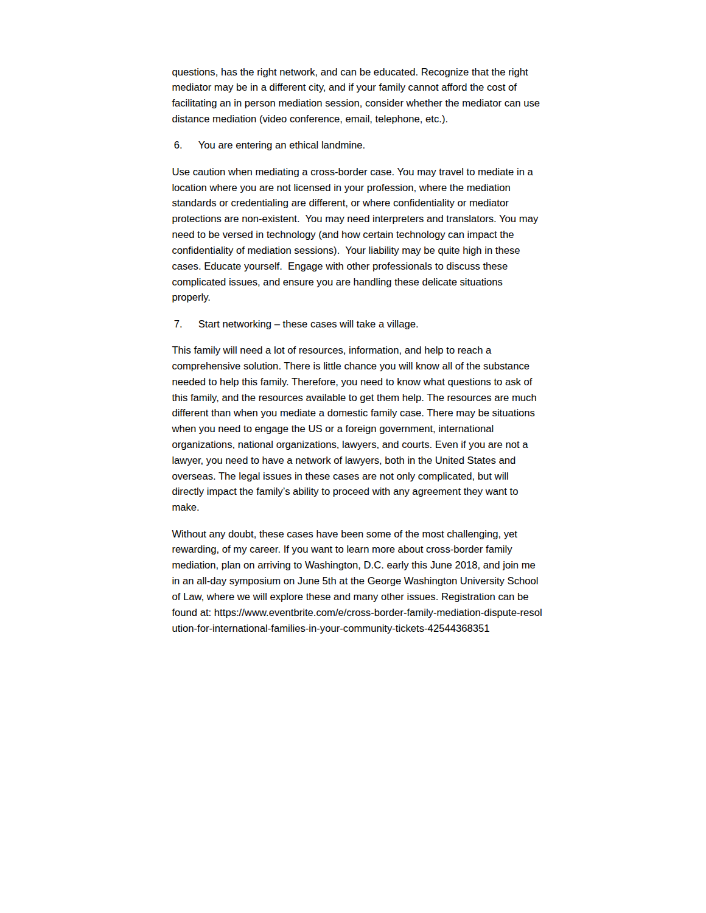questions, has the right network, and can be educated. Recognize that the right mediator may be in a different city, and if your family cannot afford the cost of facilitating an in person mediation session, consider whether the mediator can use distance mediation (video conference, email, telephone, etc.).
6. You are entering an ethical landmine.
Use caution when mediating a cross-border case. You may travel to mediate in a location where you are not licensed in your profession, where the mediation standards or credentialing are different, or where confidentiality or mediator protections are non-existent. You may need interpreters and translators. You may need to be versed in technology (and how certain technology can impact the confidentiality of mediation sessions). Your liability may be quite high in these cases. Educate yourself. Engage with other professionals to discuss these complicated issues, and ensure you are handling these delicate situations properly.
7. Start networking – these cases will take a village.
This family will need a lot of resources, information, and help to reach a comprehensive solution. There is little chance you will know all of the substance needed to help this family. Therefore, you need to know what questions to ask of this family, and the resources available to get them help. The resources are much different than when you mediate a domestic family case. There may be situations when you need to engage the US or a foreign government, international organizations, national organizations, lawyers, and courts. Even if you are not a lawyer, you need to have a network of lawyers, both in the United States and overseas. The legal issues in these cases are not only complicated, but will directly impact the family’s ability to proceed with any agreement they want to make.
Without any doubt, these cases have been some of the most challenging, yet rewarding, of my career. If you want to learn more about cross-border family mediation, plan on arriving to Washington, D.C. early this June 2018, and join me in an all-day symposium on June 5th at the George Washington University School of Law, where we will explore these and many other issues. Registration can be found at: https://www.eventbrite.com/e/cross-border-family-mediation-dispute-resolution-for-international-families-in-your-community-tickets-42544368351